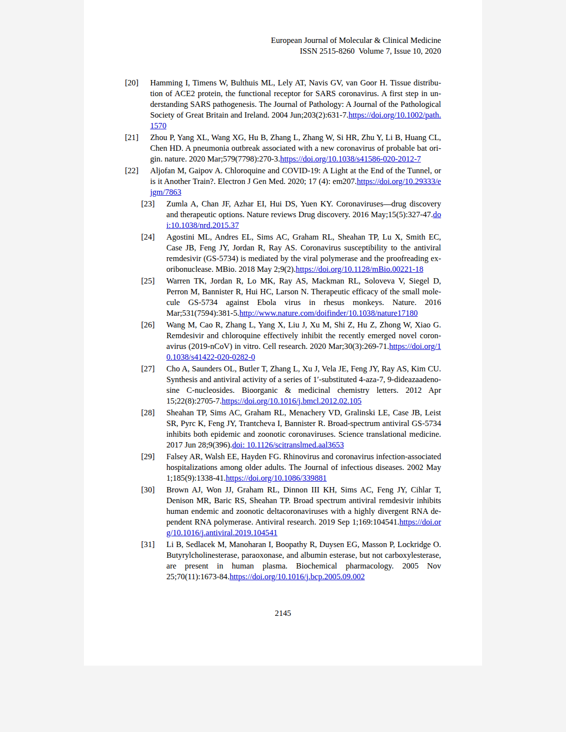European Journal of Molecular & Clinical Medicine
ISSN 2515-8260 Volume 7, Issue 10, 2020
[20] Hamming I, Timens W, Bulthuis ML, Lely AT, Navis GV, van Goor H. Tissue distribution of ACE2 protein, the functional receptor for SARS coronavirus. A first step in understanding SARS pathogenesis. The Journal of Pathology: A Journal of the Pathological Society of Great Britain and Ireland. 2004 Jun;203(2):631-7.https://doi.org/10.1002/path.1570
[21] Zhou P, Yang XL, Wang XG, Hu B, Zhang L, Zhang W, Si HR, Zhu Y, Li B, Huang CL, Chen HD. A pneumonia outbreak associated with a new coronavirus of probable bat origin. nature. 2020 Mar;579(7798):270-3.https://doi.org/10.1038/s41586-020-2012-7
[22] Aljofan M, Gaipov A. Chloroquine and COVID-19: A Light at the End of the Tunnel, or is it Another Train?. Electron J Gen Med. 2020; 17 (4): em207.https://doi.org/10.29333/ejgm/7863
[23] Zumla A, Chan JF, Azhar EI, Hui DS, Yuen KY. Coronaviruses—drug discovery and therapeutic options. Nature reviews Drug discovery. 2016 May;15(5):327-47.doi:10.1038/nrd.2015.37
[24] Agostini ML, Andres EL, Sims AC, Graham RL, Sheahan TP, Lu X, Smith EC, Case JB, Feng JY, Jordan R, Ray AS. Coronavirus susceptibility to the antiviral remdesivir (GS-5734) is mediated by the viral polymerase and the proofreading exoribonuclease. MBio. 2018 May 2;9(2).https://doi.org/10.1128/mBio.00221-18
[25] Warren TK, Jordan R, Lo MK, Ray AS, Mackman RL, Soloveva V, Siegel D, Perron M, Bannister R, Hui HC, Larson N. Therapeutic efficacy of the small molecule GS-5734 against Ebola virus in rhesus monkeys. Nature. 2016 Mar;531(7594):381-5.http://www.nature.com/doifinder/10.1038/nature17180
[26] Wang M, Cao R, Zhang L, Yang X, Liu J, Xu M, Shi Z, Hu Z, Zhong W, Xiao G. Remdesivir and chloroquine effectively inhibit the recently emerged novel coronavirus (2019-nCoV) in vitro. Cell research. 2020 Mar;30(3):269-71.https://doi.org/10.1038/s41422-020-0282-0
[27] Cho A, Saunders OL, Butler T, Zhang L, Xu J, Vela JE, Feng JY, Ray AS, Kim CU. Synthesis and antiviral activity of a series of 1′-substituted 4-aza-7, 9-dideazaadenosine C-nucleosides. Bioorganic & medicinal chemistry letters. 2012 Apr 15;22(8):2705-7.https://doi.org/10.1016/j.bmcl.2012.02.105
[28] Sheahan TP, Sims AC, Graham RL, Menachery VD, Gralinski LE, Case JB, Leist SR, Pyrc K, Feng JY, Trantcheva I, Bannister R. Broad-spectrum antiviral GS-5734 inhibits both epidemic and zoonotic coronaviruses. Science translational medicine. 2017 Jun 28;9(396).doi: 10.1126/scitranslmed.aal3653
[29] Falsey AR, Walsh EE, Hayden FG. Rhinovirus and coronavirus infection-associated hospitalizations among older adults. The Journal of infectious diseases. 2002 May 1;185(9):1338-41.https://doi.org/10.1086/339881
[30] Brown AJ, Won JJ, Graham RL, Dinnon III KH, Sims AC, Feng JY, Cihlar T, Denison MR, Baric RS, Sheahan TP. Broad spectrum antiviral remdesivir inhibits human endemic and zoonotic deltacoronaviruses with a highly divergent RNA dependent RNA polymerase. Antiviral research. 2019 Sep 1;169:104541.https://doi.org/10.1016/j.antiviral.2019.104541
[31] Li B, Sedlacek M, Manoharan I, Boopathy R, Duysen EG, Masson P, Lockridge O. Butyrylcholinesterase, paraoxonase, and albumin esterase, but not carboxylesterase, are present in human plasma. Biochemical pharmacology. 2005 Nov 25;70(11):1673-84.https://doi.org/10.1016/j.bcp.2005.09.002
2145